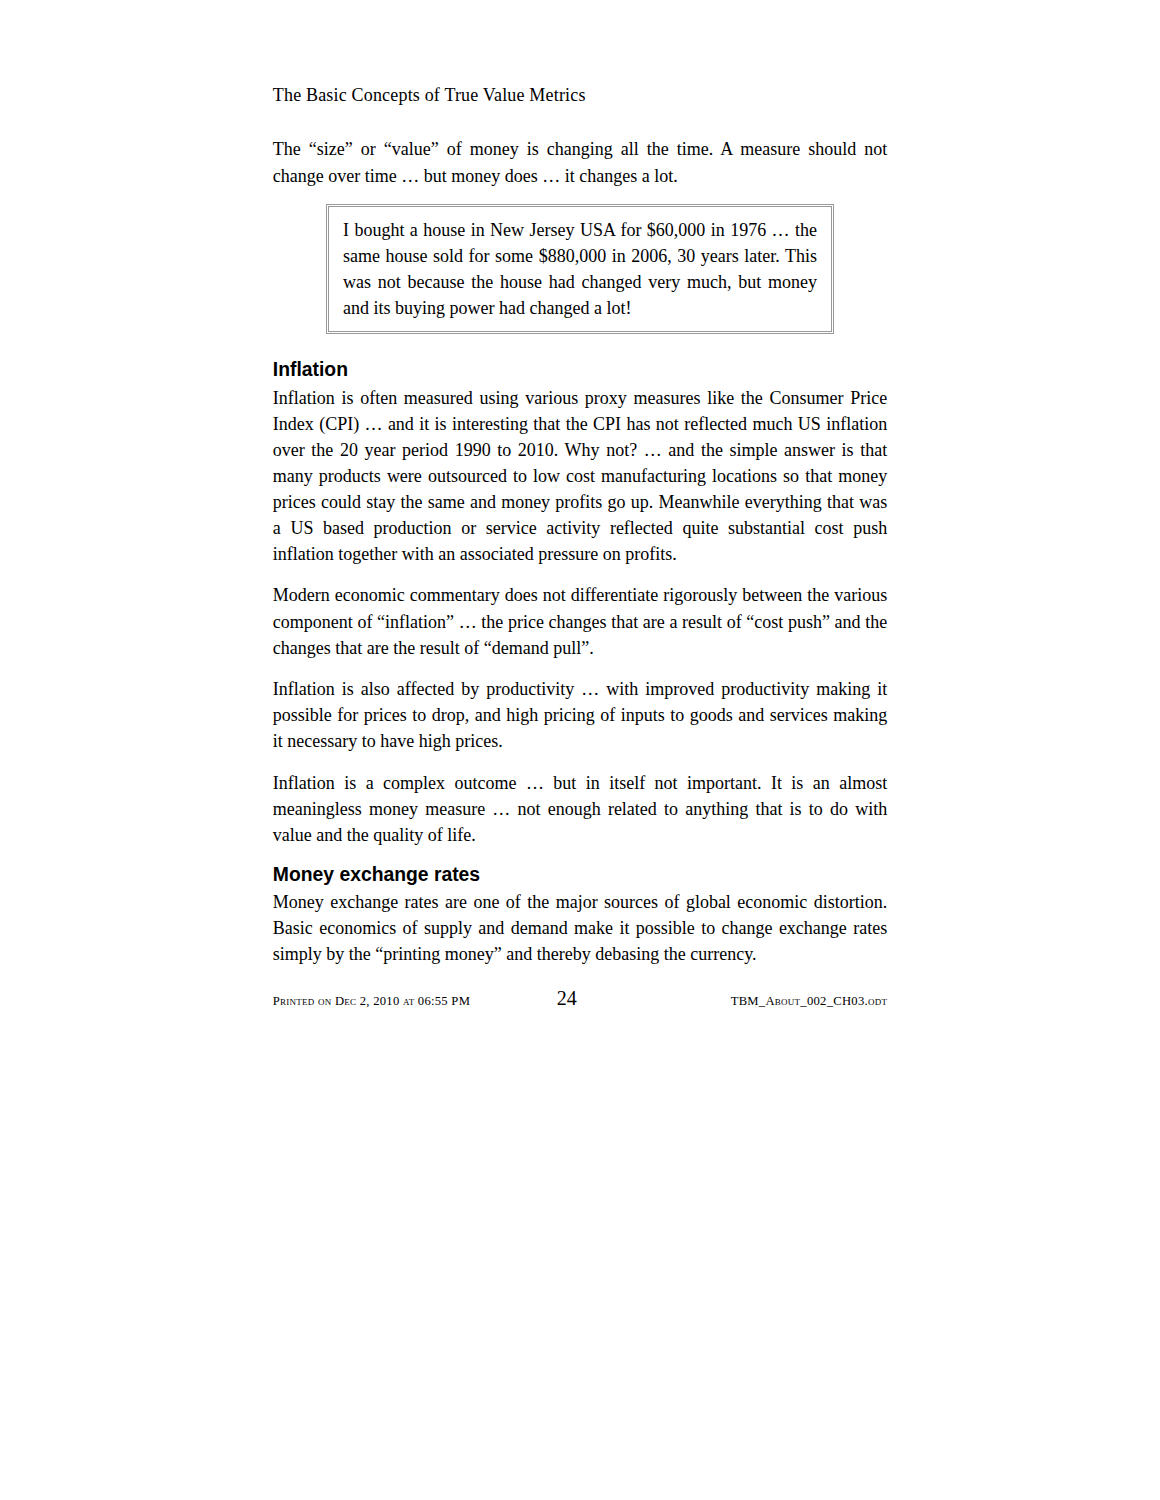The Basic Concepts of True Value Metrics
The “size” or “value” of money is changing all the time. A measure should not change over time … but money does … it changes a lot.
I bought a house in New Jersey USA for $60,000 in 1976 … the same house sold for some $880,000 in 2006, 30 years later. This was not because the house had changed very much, but money and its buying power had changed a lot!
Inflation
Inflation is often measured using various proxy measures like the Consumer Price Index (CPI) … and it is interesting that the CPI has not reflected much US inflation over the 20 year period 1990 to 2010. Why not? … and the simple answer is that many products were outsourced to low cost manufacturing locations so that money prices could stay the same and money profits go up. Meanwhile everything that was a US based production or service activity reflected quite substantial cost push inflation together with an associated pressure on profits.
Modern economic commentary does not differentiate rigorously between the various component of “inflation” … the price changes that are a result of “cost push” and the changes that are the result of “demand pull”.
Inflation is also affected by productivity … with improved productivity making it possible for prices to drop, and high pricing of inputs to goods and services making it necessary to have high prices.
Inflation is a complex outcome … but in itself not important. It is an almost meaningless money measure … not enough related to anything that is to do with value and the quality of life.
Money exchange rates
Money exchange rates are one of the major sources of global economic distortion. Basic economics of supply and demand make it possible to change exchange rates simply by the “printing money” and thereby debasing the currency.
Printed on Dec 2, 2010 at 06:55 PM 24 TBM_About_002_CH03.odt